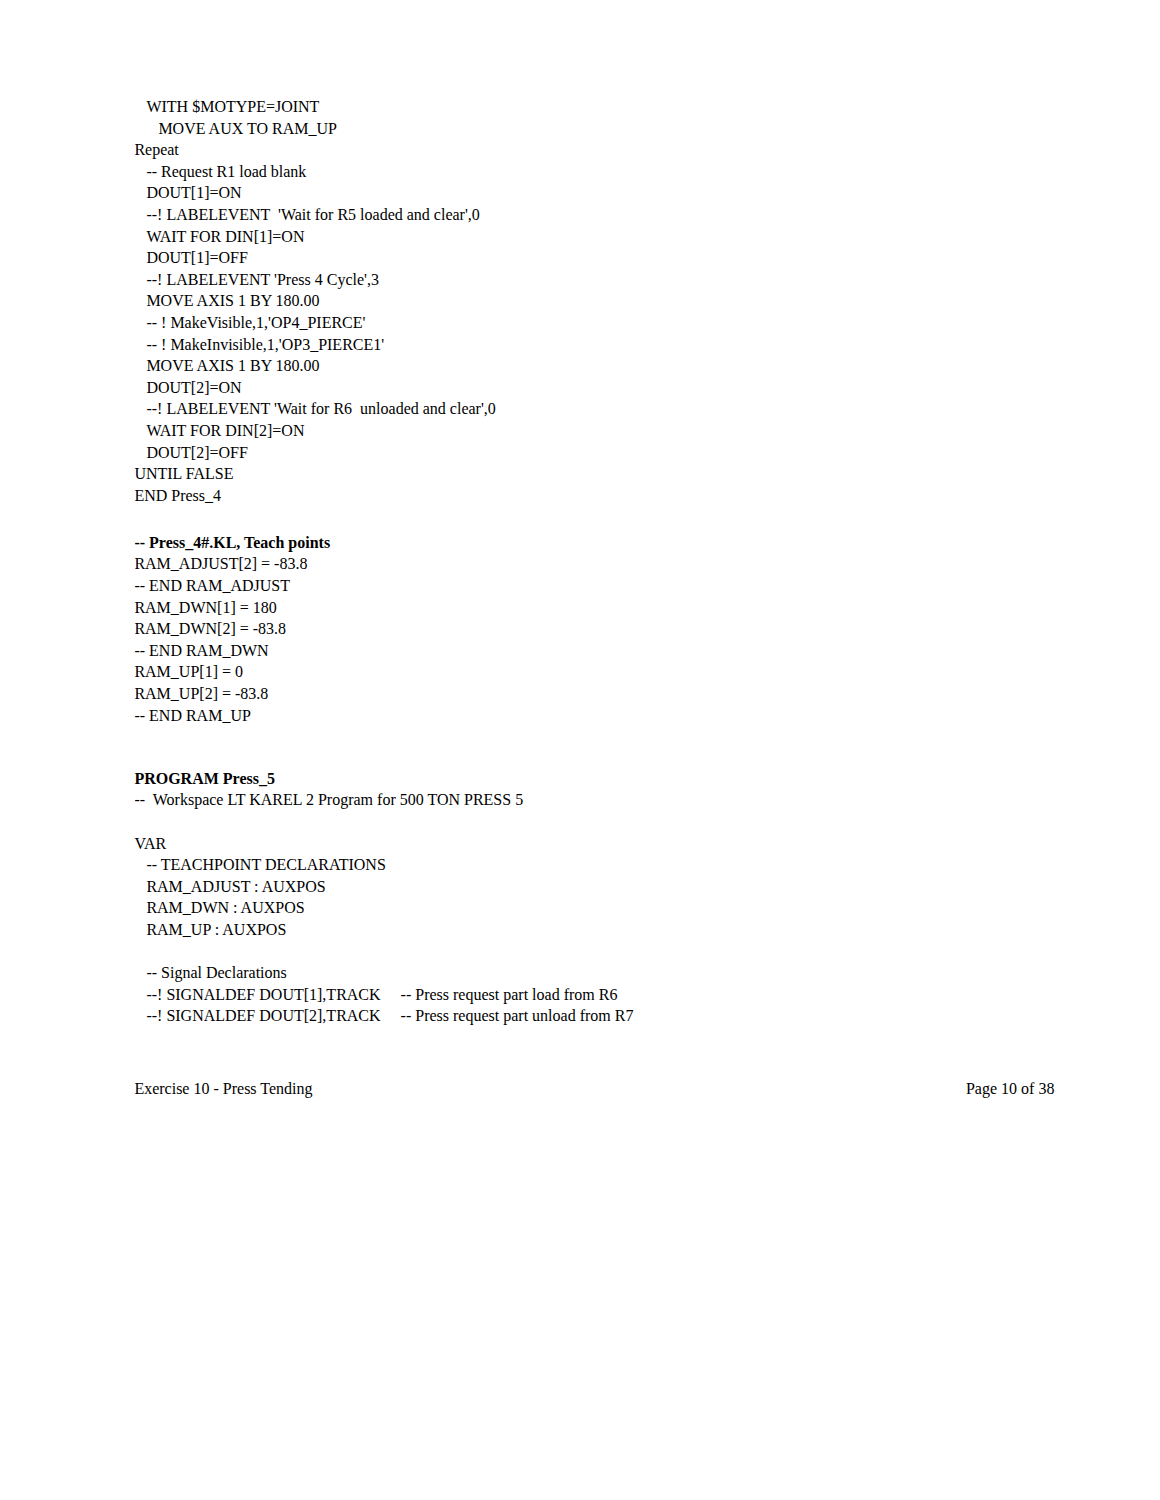WITH $MOTYPE=JOINT
      MOVE AUX TO RAM_UP
Repeat
   -- Request R1 load blank
   DOUT[1]=ON
   --! LABELEVENT  'Wait for R5 loaded and clear',0
   WAIT FOR DIN[1]=ON
   DOUT[1]=OFF
   --! LABELEVENT 'Press 4 Cycle',3
   MOVE AXIS 1 BY 180.00
   -- ! MakeVisible,1,'OP4_PIERCE'
   -- ! MakeInvisible,1,'OP3_PIERCE1'
   MOVE AXIS 1 BY 180.00
   DOUT[2]=ON
   --! LABELEVENT 'Wait for R6  unloaded and clear',0
   WAIT FOR DIN[2]=ON
   DOUT[2]=OFF
UNTIL FALSE
END Press_4
-- Press_4#.KL, Teach points
RAM_ADJUST[2] = -83.8
-- END RAM_ADJUST
RAM_DWN[1] = 180
RAM_DWN[2] = -83.8
-- END RAM_DWN
RAM_UP[1] = 0
RAM_UP[2] = -83.8
-- END RAM_UP
PROGRAM Press_5
--  Workspace LT KAREL 2 Program for 500 TON PRESS 5

VAR
   -- TEACHPOINT DECLARATIONS
   RAM_ADJUST : AUXPOS
   RAM_DWN : AUXPOS
   RAM_UP : AUXPOS

   -- Signal Declarations
   --! SIGNALDEF DOUT[1],TRACK     -- Press request part load from R6
   --! SIGNALDEF DOUT[2],TRACK     -- Press request part unload from R7
Exercise 10 - Press Tending Page 10 of 38